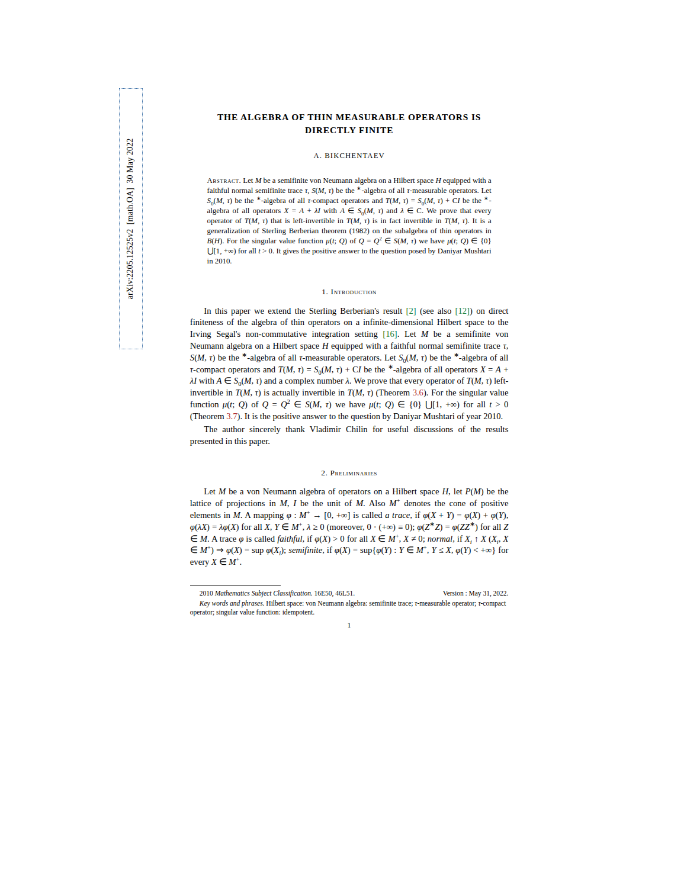arXiv:2205.12525v2 [math.OA] 30 May 2022
The Algebra of Thin Measurable Operators is
Directly Finite
A. Bikchentaev
Abstract. Let M be a semifinite von Neumann algebra on a Hilbert space H equipped with a faithful normal semifinite trace τ, S(M, τ) be the ∗-algebra of all τ-measurable operators. Let S0(M, τ) be the ∗-algebra of all τ-compact operators and T(M, τ) = S0(M, τ) + CI be the ∗-algebra of all operators X = A + λI with A ∈ S0(M, τ) and λ ∈ C. We prove that every operator of T(M, τ) that is left-invertible in T(M, τ) is in fact invertible in T(M, τ). It is a generalization of Sterling Berberian theorem (1982) on the subalgebra of thin operators in B(H). For the singular value function μ(t; Q) of Q = Q2 ∈ S(M, τ) we have μ(t; Q) ∈ {0} ⋃[1, +∞) for all t > 0. It gives the positive answer to the question posed by Daniyar Mushtari in 2010.
1. Introduction
In this paper we extend the Sterling Berberian's result [2] (see also [12]) on direct finiteness of the algebra of thin operators on a infinite-dimensional Hilbert space to the Irving Segal's non-commutative integration setting [16]. Let M be a semifinite von Neumann algebra on a Hilbert space H equipped with a faithful normal semifinite trace τ, S(M, τ) be the ∗-algebra of all τ-measurable operators. Let S0(M, τ) be the ∗-algebra of all τ-compact operators and T(M, τ) = S0(M, τ) + CI be the ∗-algebra of all operators X = A + λI with A ∈ S0(M, τ) and a complex number λ. We prove that every operator of T(M, τ) left-invertible in T(M, τ) is actually invertible in T(M, τ) (Theorem 3.6). For the singular value function μ(t; Q) of Q = Q2 ∈ S(M, τ) we have μ(t; Q) ∈ {0} ⋃[1, +∞) for all t > 0 (Theorem 3.7). It is the positive answer to the question by Daniyar Mushtari of year 2010.
The author sincerely thank Vladimir Chilin for useful discussions of the results presented in this paper.
2. Preliminaries
Let M be a von Neumann algebra of operators on a Hilbert space H, let P(M) be the lattice of projections in M, I be the unit of M. Also M+ denotes the cone of positive elements in M. A mapping φ : M+ → [0, +∞] is called a trace, if φ(X + Y) = φ(X) + φ(Y), φ(λX) = λφ(X) for all X, Y ∈ M+, λ ≥ 0 (moreover, 0 · (+∞) ≡ 0); φ(Z∗Z) = φ(ZZ∗) for all Z ∈ M. A trace φ is called faithful, if φ(X) > 0 for all X ∈ M+, X ≠ 0; normal, if Xi ↑ X (Xi, X ∈ M+) ⇒ φ(X) = sup φ(Xi); semifinite, if φ(X) = sup{φ(Y) : Y ∈ M+, Y ≤ X, φ(Y) < +∞} for every X ∈ M+.
2010 Mathematics Subject Classification. 16E50, 46L51.
Version : May 31, 2022.
Key words and phrases. Hilbert space: von Neumann algebra: semifinite trace; τ-measurable operator; τ-compact operator; singular value function: idempotent.
1